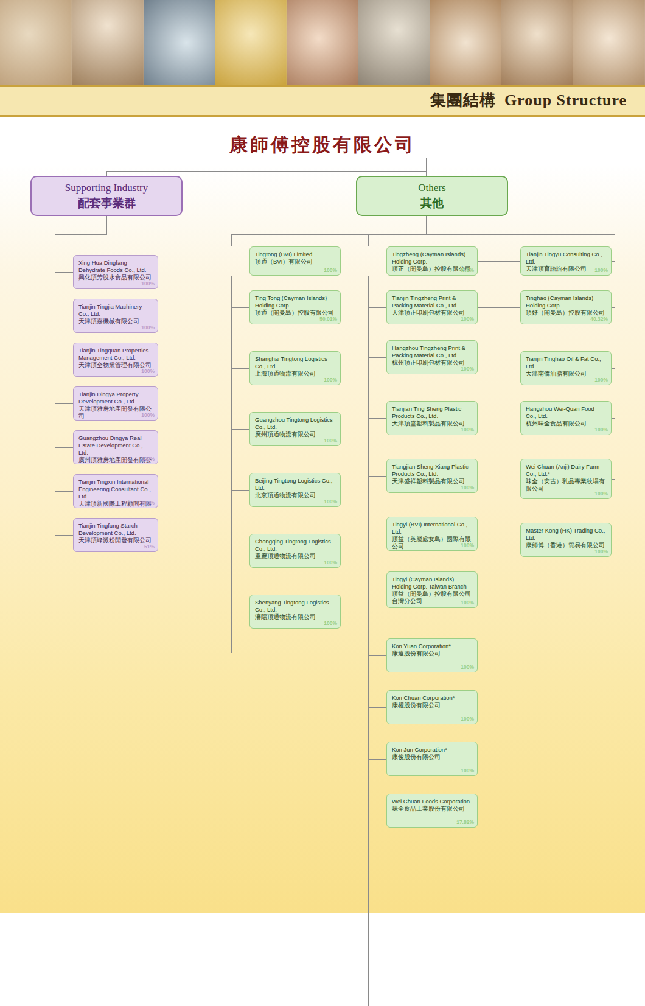集團結構Group Structure
康師傅控股有限公司
Supporting Industry 配套事業群
Others 其他
Xing Hua Dingfang Dehydrate Foods Co., Ltd.
興化頂芳脫水食品有限公司 100%
Tianjin Tingjia Machinery Co., Ltd.
天津頂嘉機械有限公司 100%
Tianjin Tingquan Properties Management Co., Ltd.
天津頂全物業管理有限公司 100%
Tianjin Dingya Property Development Co., Ltd.
天津頂雅房地產開發有限公司 100%
Guangzhou Dingya Real Estate Development Co., Ltd.
廣州頂雅房地產開發有限公司 100%
Tianjin Tingxin International Engineering Consultant Co., Ltd.
天津頂新國際工程顧問有限公司 100%
Tianjin Tingfung Starch Development Co., Ltd.
天津頂峰澱粉開發有限公司 51%
Tingtong (BVI) Limited
頂通（BVI）有限公司 100%
Ting Tong (Cayman Islands) Holding Corp.
頂通（開曼島）控股有限公司 50.01%
Shanghai Tingtong Logistics Co., Ltd.
上海頂通物流有限公司 100%
Guangzhou Tingtong Logistics Co., Ltd.
廣州頂通物流有限公司 100%
Beijing Tingtong Logistics Co., Ltd.
北京頂通物流有限公司 100%
Chongqing Tingtong Logistics Co., Ltd.
重慶頂通物流有限公司 100%
Shenyang Tingtong Logistics Co., Ltd.
瀋陽頂通物流有限公司 100%
Tingzheng (Cayman Islands) Holding Corp.
頂正（開曼島）控股有限公司 40.8%
Tianjin Tingzheng Print & Packing Material Co., Ltd.
天津頂正印刷包材有限公司 100%
Hangzhou Tingzheng Print & Packing Material Co., Ltd.
杭州頂正印刷包材有限公司 100%
Tianjian Ting Sheng Plastic Products Co., Ltd.
天津頂盛塑料製品有限公司 100%
Tiangjian Sheng Xiang Plastic Products Co., Ltd.
天津盛祥塑料製品有限公司 100%
Tingyi (BVI) International Co., Ltd.
頂益（英屬處女島）國際有限公司 100%
Tingyi (Cayman Islands) Holding Corp. Taiwan Branch
頂益（開曼島）控股有限公司台灣分公司 100%
Kon Yuan Corporation*
康遠股份有限公司 100%
Kon Chuan Corporation*
康權股份有限公司 100%
Kon Jun Corporation*
康俊股份有限公司 100%
Wei Chuan Foods Corporation
味全食品工業股份有限公司 17.82%
Tianjin Tingyu Consulting Co., Ltd.
天津頂育諮詢有限公司 100%
Tinghao (Cayman Islands) Holding Corp.
頂好（開曼島）控股有限公司 40.32%
Tianjin Tinghao Oil & Fat Co., Ltd.
天津南僑油脂有限公司 100%
Hangzhou Wei-Quan Food Co., Ltd.
杭州味全食品有限公司 100%
Wei Chuan (Anji) Dairy Farm Co., Ltd.*
味全（安吉）乳品專業牧場有限公司 100%
Master Kong (HK) Trading Co., Ltd.
康師傅（香港）貿易有限公司 100%